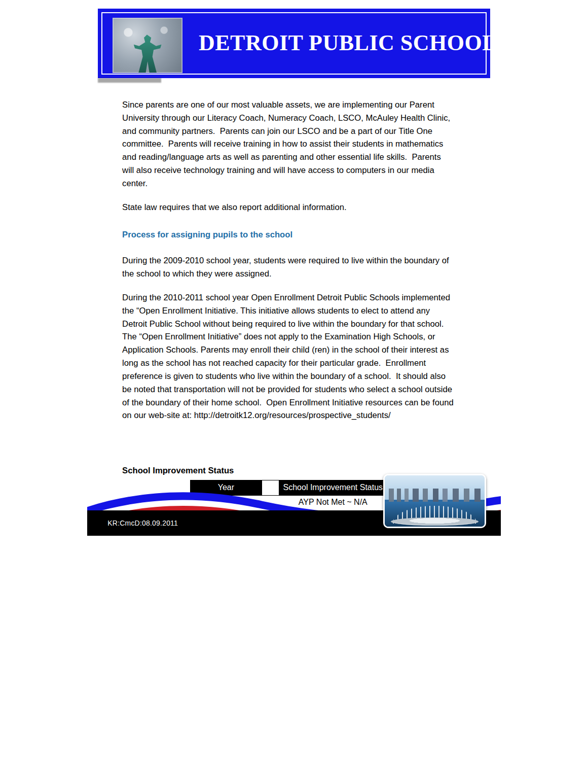DETROIT PUBLIC SCHOOLS
Since parents are one of our most valuable assets, we are implementing our Parent University through our Literacy Coach, Numeracy Coach, LSCO, McAuley Health Clinic, and community partners. Parents can join our LSCO and be a part of our Title One committee. Parents will receive training in how to assist their students in mathematics and reading/language arts as well as parenting and other essential life skills. Parents will also receive technology training and will have access to computers in our media center.
State law requires that we also report additional information.
Process for assigning pupils to the school
During the 2009-2010 school year, students were required to live within the boundary of the school to which they were assigned.
During the 2010-2011 school year Open Enrollment Detroit Public Schools implemented the “Open Enrollment Initiative. This initiative allows students to elect to attend any Detroit Public School without being required to live within the boundary for that school. The “Open Enrollment Initiative” does not apply to the Examination High Schools, or Application Schools. Parents may enroll their child (ren) in the school of their interest as long as the school has not reached capacity for their particular grade. Enrollment preference is given to students who live within the boundary of a school. It should also be noted that transportation will not be provided for students who select a school outside of the boundary of their home school. Open Enrollment Initiative resources can be found on our web-site at: http://detroitk12.org/resources/prospective_students/
School Improvement Status
| Year | | School Improvement Status |
| --- | --- | --- |
| 2010-2011 | | AYP Not Met ~ N/A |
| 2009-2010 | | AYP Met ~ N/A |
KR:CmcD:08.09.2011